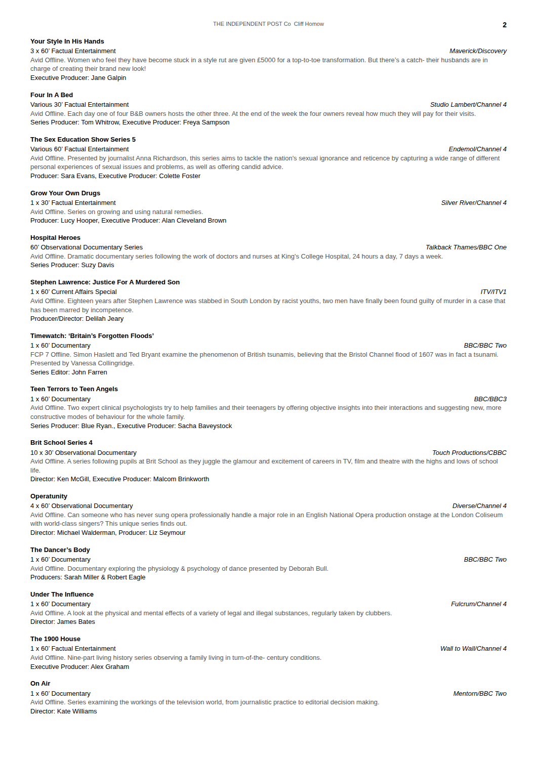THE INDEPENDENT POST Co Cliff Homow 2
Your Style In His Hands
3 x 60’ Factual Entertainment Maverick/Discovery
Avid Offline. Women who feel they have become stuck in a style rut are given £5000 for a top-to-toe transformation. But there’s a catch- their husbands are in charge of creating their brand new look!
Executive Producer: Jane Galpin
Four In A Bed
Various 30’ Factual Entertainment Studio Lambert/Channel 4
Avid Offline. Each day one of four B&B owners hosts the other three. At the end of the week the four owners reveal how much they will pay for their visits.
Series Producer: Tom Whitrow, Executive Producer: Freya Sampson
The Sex Education Show Series 5
Various 60’ Factual Entertainment Endemol/Channel 4
Avid Offline. Presented by journalist Anna Richardson, this series aims to tackle the nation's sexual ignorance and reticence by capturing a wide range of different personal experiences of sexual issues and problems, as well as offering candid advice.
Producer: Sara Evans, Executive Producer: Colette Foster
Grow Your Own Drugs
1 x 30’ Factual Entertainment Silver River/Channel 4
Avid Offline. Series on growing and using natural remedies.
Producer: Lucy Hooper, Executive Producer: Alan Cleveland Brown
Hospital Heroes
60’ Observational Documentary Series Talkback Thames/BBC One
Avid Offline. Dramatic documentary series following the work of doctors and nurses at King's College Hospital, 24 hours a day, 7 days a week.
Series Producer: Suzy Davis
Stephen Lawrence: Justice For A Murdered Son
1 x 60’ Current Affairs Special ITV/ITV1
Avid Offline. Eighteen years after Stephen Lawrence was stabbed in South London by racist youths, two men have finally been found guilty of murder in a case that has been marred by incompetence.
Producer/Director: Delilah Jeary
Timewatch: ‘Britain’s Forgotten Floods’
1 x 60’ Documentary BBC/BBC Two
FCP 7 Offline. Simon Haslett and Ted Bryant examine the phenomenon of British tsunamis, believing that the Bristol Channel flood of 1607 was in fact a tsunami. Presented by Vanessa Collingridge.
Series Editor: John Farren
Teen Terrors to Teen Angels
1 x 60’ Documentary BBC/BBC3
Avid Offline. Two expert clinical psychologists try to help families and their teenagers by offering objective insights into their interactions and suggesting new, more constructive modes of behaviour for the whole family.
Series Producer: Blue Ryan., Executive Producer: Sacha Baveystock
Brit School Series 4
10 x 30’ Observational Documentary Touch Productions/CBBC
Avid Offline. A series following pupils at Brit School as they juggle the glamour and excitement of careers in TV, film and theatre with the highs and lows of school life.
Director: Ken McGill, Executive Producer: Malcom Brinkworth
Operatunity
4 x 60’ Observational Documentary Diverse/Channel 4
Avid Offline. Can someone who has never sung opera professionally handle a major role in an English National Opera production onstage at the London Coliseum with world-class singers? This unique series finds out.
Director: Michael Walderman, Producer: Liz Seymour
The Dancer’s Body
1 x 60’ Documentary BBC/BBC Two
Avid Offline. Documentary exploring the physiology & psychology of dance presented by Deborah Bull.
Producers: Sarah Miller & Robert Eagle
Under The Influence
1 x 60’ Documentary Fulcrum/Channel 4
Avid Offline. A look at the physical and mental effects of a variety of legal and illegal substances, regularly taken by clubbers.
Director: James Bates
The 1900 House
1 x 60’ Factual Entertainment Wall to Wall/Channel 4
Avid Offline. Nine-part living history series observing a family living in turn-of-the- century conditions.
Executive Producer: Alex Graham
On Air
1 x 60’ Documentary Mentorn/BBC Two
Avid Offline. Series examining the workings of the television world, from journalistic practice to editorial decision making.
Director: Kate Williams